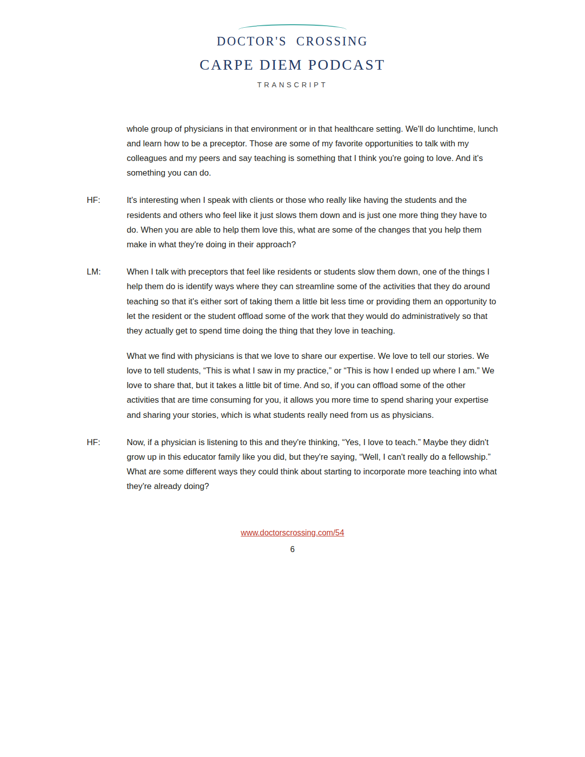DOCTOR'S CROSSING
CARPE DIEM PODCAST
TRANSCRIPT
whole group of physicians in that environment or in that healthcare setting. We'll do lunchtime, lunch and learn how to be a preceptor. Those are some of my favorite opportunities to talk with my colleagues and my peers and say teaching is something that I think you're going to love. And it's something you can do.
HF:
It's interesting when I speak with clients or those who really like having the students and the residents and others who feel like it just slows them down and is just one more thing they have to do. When you are able to help them love this, what are some of the changes that you help them make in what they're doing in their approach?
LM:
When I talk with preceptors that feel like residents or students slow them down, one of the things I help them do is identify ways where they can streamline some of the activities that they do around teaching so that it's either sort of taking them a little bit less time or providing them an opportunity to let the resident or the student offload some of the work that they would do administratively so that they actually get to spend time doing the thing that they love in teaching.
What we find with physicians is that we love to share our expertise. We love to tell our stories. We love to tell students, “This is what I saw in my practice,” or “This is how I ended up where I am.” We love to share that, but it takes a little bit of time. And so, if you can offload some of the other activities that are time consuming for you, it allows you more time to spend sharing your expertise and sharing your stories, which is what students really need from us as physicians.
HF:
Now, if a physician is listening to this and they're thinking, “Yes, I love to teach.” Maybe they didn't grow up in this educator family like you did, but they're saying, “Well, I can't really do a fellowship.” What are some different ways they could think about starting to incorporate more teaching into what they're already doing?
www.doctorscrossing.com/54
6